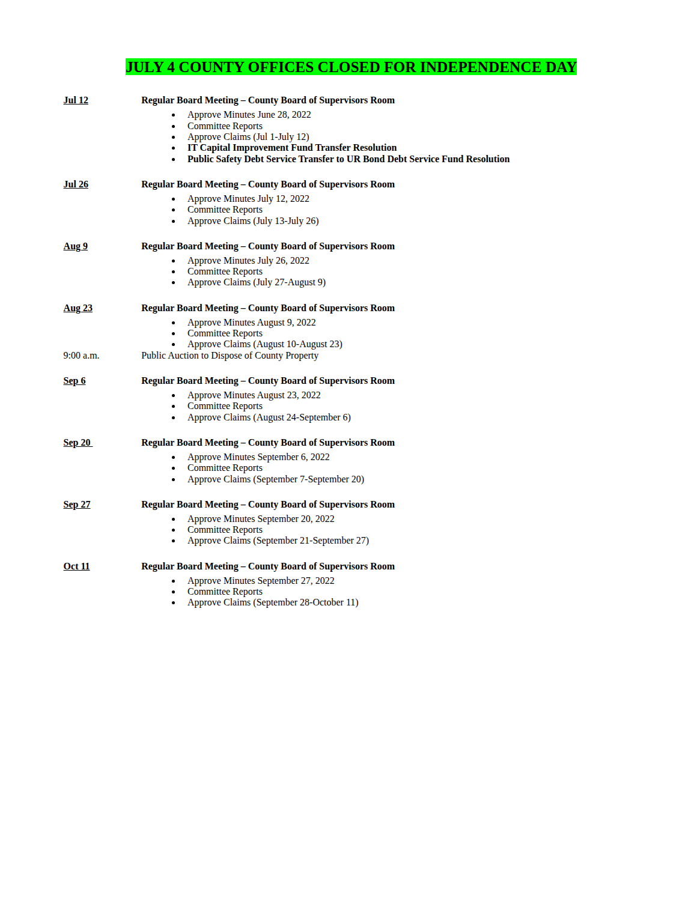JULY 4 COUNTY OFFICES CLOSED FOR INDEPENDENCE DAY
Jul 12
Regular Board Meeting – County Board of Supervisors Room
Approve Minutes June 28, 2022
Committee Reports
Approve Claims (Jul 1-July 12)
IT Capital Improvement Fund Transfer Resolution
Public Safety Debt Service Transfer to UR Bond Debt Service Fund Resolution
Jul 26
Regular Board Meeting – County Board of Supervisors Room
Approve Minutes July 12, 2022
Committee Reports
Approve Claims (July 13-July 26)
Aug 9
Regular Board Meeting – County Board of Supervisors Room
Approve Minutes July 26, 2022
Committee Reports
Approve Claims (July 27-August 9)
Aug 23
Regular Board Meeting – County Board of Supervisors Room
Approve Minutes August 9, 2022
Committee Reports
Approve Claims (August 10-August 23)
9:00 a.m.
Public Auction to Dispose of County Property
Sep 6
Regular Board Meeting – County Board of Supervisors Room
Approve Minutes August 23, 2022
Committee Reports
Approve Claims (August 24-September 6)
Sep 20
Regular Board Meeting – County Board of Supervisors Room
Approve Minutes September 6, 2022
Committee Reports
Approve Claims (September 7-September 20)
Sep 27
Regular Board Meeting – County Board of Supervisors Room
Approve Minutes September 20, 2022
Committee Reports
Approve Claims (September 21-September 27)
Oct 11
Regular Board Meeting – County Board of Supervisors Room
Approve Minutes September 27, 2022
Committee Reports
Approve Claims (September 28-October 11)